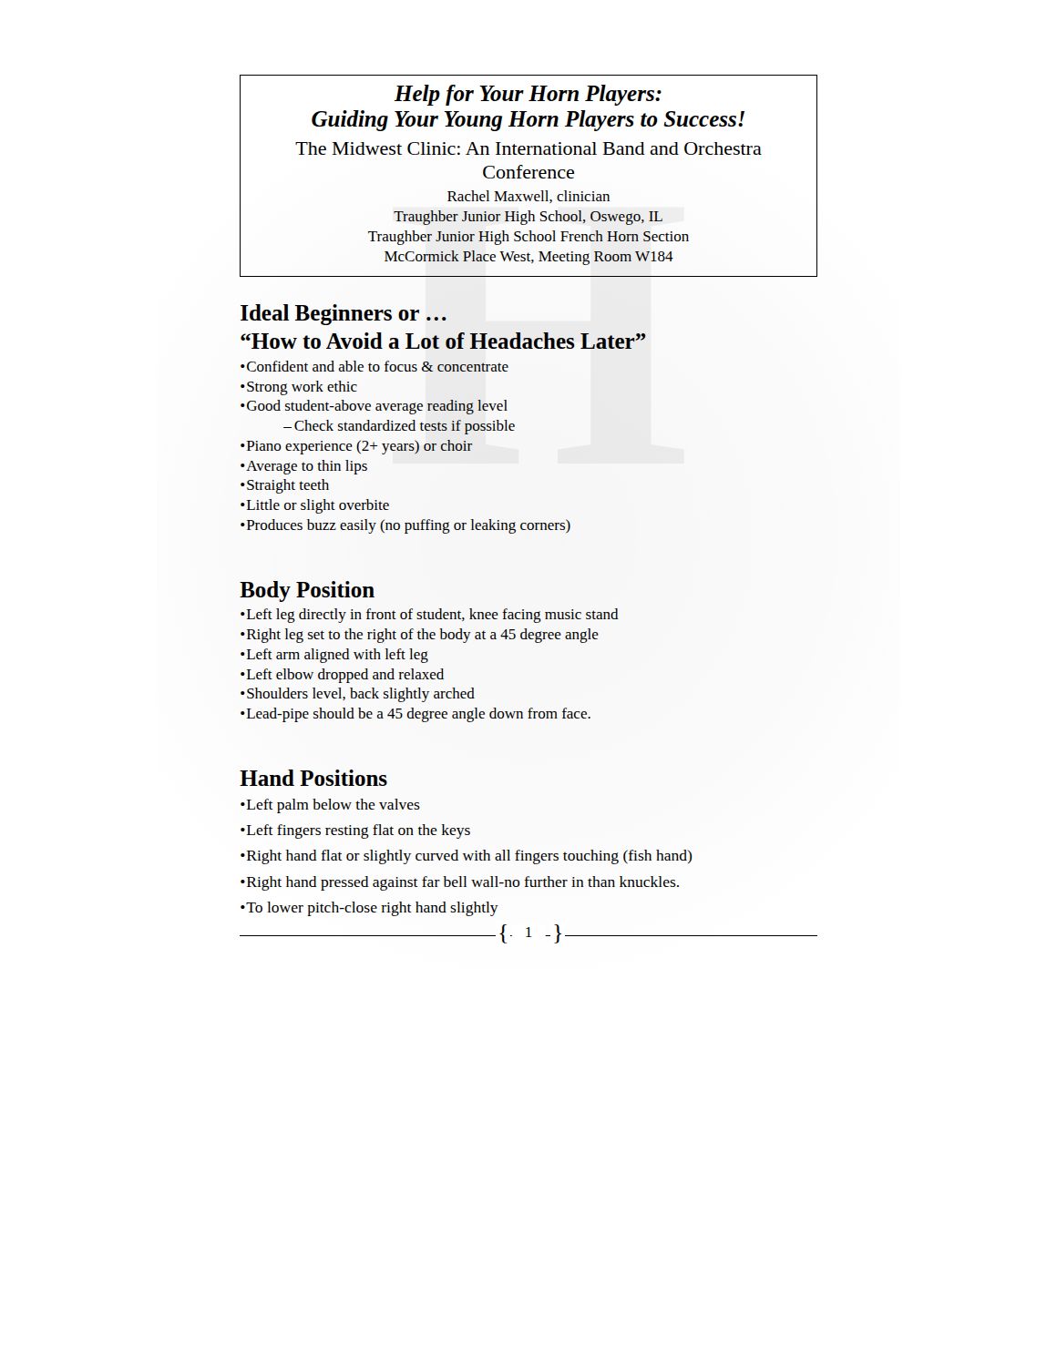H
Help for Your Horn Players:
Guiding Your Young Horn Players to Success!
The Midwest Clinic: An International Band and Orchestra Conference
Rachel Maxwell, clinician
Traughber Junior High School, Oswego, IL
Traughber Junior High School French Horn Section
McCormick Place West, Meeting Room W184
Ideal Beginners or …
“How to Avoid a Lot of Headaches Later”
Confident and able to focus & concentrate
Strong work ethic
Good student-above average reading level
Check standardized tests if possible
Piano experience (2+ years) or choir
Average to thin lips
Straight teeth
Little or slight overbite
Produces buzz easily (no puffing or leaking corners)
Body Position
Left leg directly in front of student, knee facing music stand
Right leg set to the right of the body at a 45 degree angle
Left arm aligned with left leg
Left elbow dropped and relaxed
Shoulders level, back slightly arched
Lead-pipe should be a 45 degree angle down from face.
Hand Positions
Left palm below the valves
Left fingers resting flat on the keys
Right hand flat or slightly curved with all fingers touching (fish hand)
Right hand pressed against far bell wall-no further in than knuckles.
To lower pitch-close right hand slightly
{ 1 }